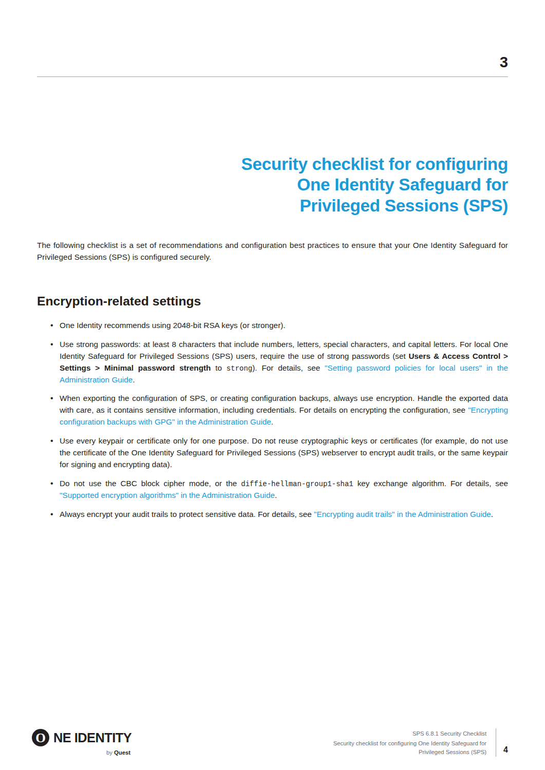3
Security checklist for configuring
One Identity Safeguard for
Privileged Sessions (SPS)
The following checklist is a set of recommendations and configuration best practices to ensure that your One Identity Safeguard for Privileged Sessions (SPS) is configured securely.
Encryption-related settings
One Identity recommends using 2048-bit RSA keys (or stronger).
Use strong passwords: at least 8 characters that include numbers, letters, special characters, and capital letters. For local One Identity Safeguard for Privileged Sessions (SPS) users, require the use of strong passwords (set Users & Access Control > Settings > Minimal password strength to strong). For details, see "Setting password policies for local users" in the Administration Guide.
When exporting the configuration of SPS, or creating configuration backups, always use encryption. Handle the exported data with care, as it contains sensitive information, including credentials. For details on encrypting the configuration, see "Encrypting configuration backups with GPG" in the Administration Guide.
Use every keypair or certificate only for one purpose. Do not reuse cryptographic keys or certificates (for example, do not use the certificate of the One Identity Safeguard for Privileged Sessions (SPS) webserver to encrypt audit trails, or the same keypair for signing and encrypting data).
Do not use the CBC block cipher mode, or the diffie-hellman-group1-sha1 key exchange algorithm. For details, see "Supported encryption algorithms" in the Administration Guide.
Always encrypt your audit trails to protect sensitive data. For details, see "Encrypting audit trails" in the Administration Guide.
O
NE IDENTITY
by Quest
SPS 6.8.1 Security Checklist
Security checklist for configuring One Identity Safeguard for
Privileged Sessions (SPS)
4